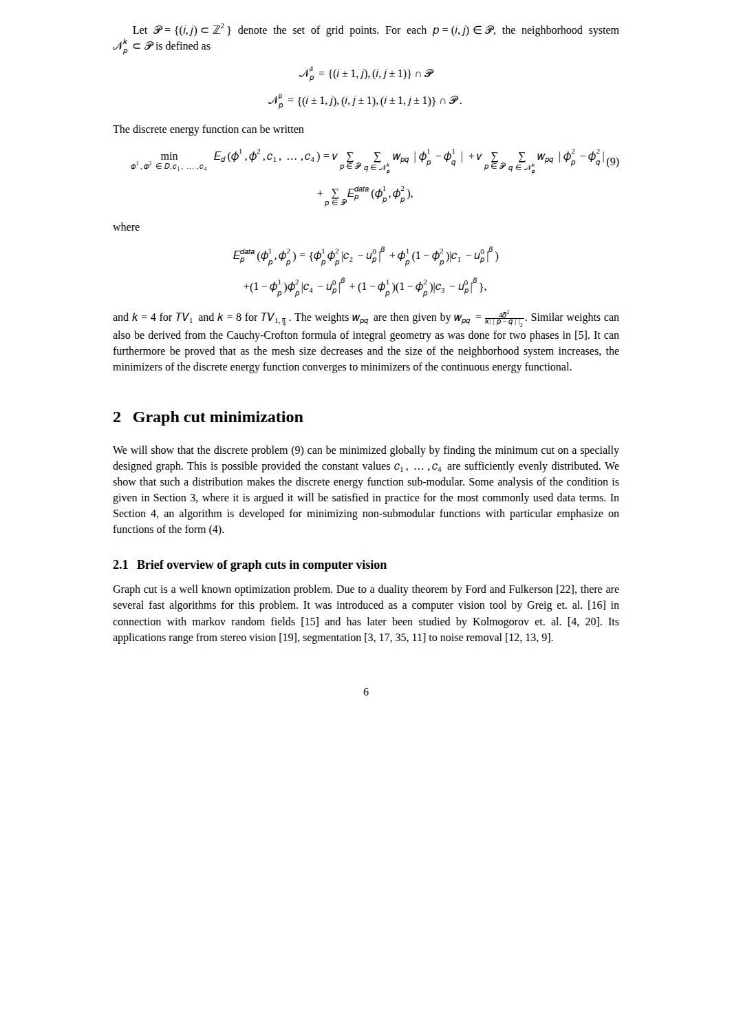Let 𝒫={(i,j)⊂ℤ2} denote the set of grid points. For each p=(i,j)∈𝒫, the neighborhood system 𝒩pk⊂𝒫 is defined as
𝒩p4 = {(i±1,j),(i,j±1)} ∩𝒫
𝒩p8 = {(i±1,j),(i,j±1),(i±1,j±1)} ∩𝒫.
The discrete energy function can be written
min ϕ1,ϕ2∈D,c1,…,c4 Ed (ϕ1,ϕ2,c1,…,c4) = ν ∑p∈𝒫 ∑q∈𝒩pk wpq |ϕp1−ϕq1| + ν ∑p∈𝒫 ∑q∈𝒩pk wpq |ϕp2−ϕq2| (9)
+ ∑p∈𝒫 Epdata (ϕp1,ϕp2),
where
Epdata (ϕp1,ϕp2) = { ϕp1 ϕp2 |c2−up0|β + ϕp1 (1−ϕp2) |c1−up0|β )
+ (1−ϕp1) ϕp2 |c4−up0|β + (1−ϕp1) (1−ϕp2) |c3−up0|β },
and k=4 for TV1 and k=8 for TV1,π4. The weights wpq are then given by wpq=4δ2k||p−q||2. Similar weights can also be derived from the Cauchy-Crofton formula of integral geometry as was done for two phases in [5]. It can furthermore be proved that as the mesh size decreases and the size of the neighborhood system increases, the minimizers of the discrete energy function converges to minimizers of the continuous energy functional.
2 Graph cut minimization
We will show that the discrete problem (9) can be minimized globally by finding the minimum cut on a specially designed graph. This is possible provided the constant values c1,…,c4 are sufficiently evenly distributed. We show that such a distribution makes the discrete energy function sub-modular. Some analysis of the condition is given in Section 3, where it is argued it will be satisfied in practice for the most commonly used data terms. In Section 4, an algorithm is developed for minimizing non-submodular functions with particular emphasize on functions of the form (4).
2.1 Brief overview of graph cuts in computer vision
Graph cut is a well known optimization problem. Due to a duality theorem by Ford and Fulkerson [22], there are several fast algorithms for this problem. It was introduced as a computer vision tool by Greig et. al. [16] in connection with markov random fields [15] and has later been studied by Kolmogorov et. al. [4, 20]. Its applications range from stereo vision [19], segmentation [3, 17, 35, 11] to noise removal [12, 13, 9].
6